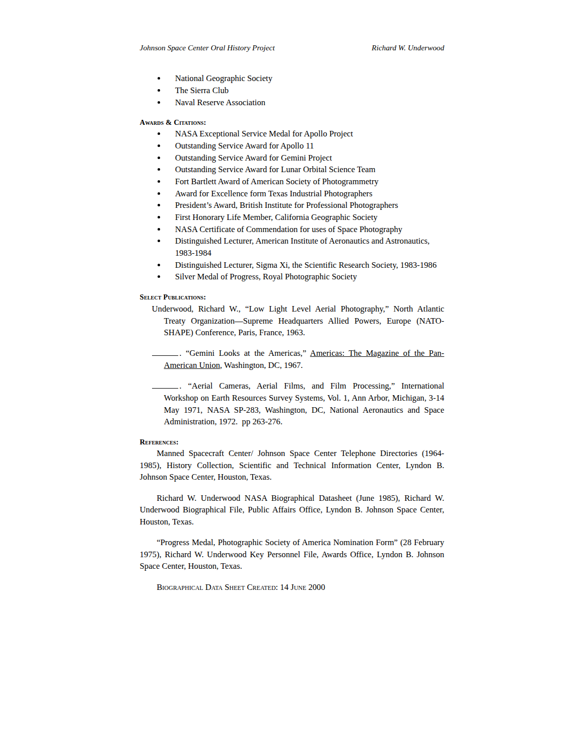Johnson Space Center Oral History Project Richard W. Underwood
National Geographic Society
The Sierra Club
Naval Reserve Association
Awards & Citations:
NASA Exceptional Service Medal for Apollo Project
Outstanding Service Award for Apollo 11
Outstanding Service Award for Gemini Project
Outstanding Service Award for Lunar Orbital Science Team
Fort Bartlett Award of American Society of Photogrammetry
Award for Excellence form Texas Industrial Photographers
President’s Award, British Institute for Professional Photographers
First Honorary Life Member, California Geographic Society
NASA Certificate of Commendation for uses of Space Photography
Distinguished Lecturer, American Institute of Aeronautics and Astronautics, 1983-1984
Distinguished Lecturer, Sigma Xi, the Scientific Research Society, 1983-1986
Silver Medal of Progress, Royal Photographic Society
Select Publications:
Underwood, Richard W., “Low Light Level Aerial Photography,” North Atlantic Treaty Organization—Supreme Headquarters Allied Powers, Europe (NATO-SHAPE) Conference, Paris, France, 1963.
. “Gemini Looks at the Americas,” Americas: The Magazine of the Pan-American Union, Washington, DC, 1967.
. “Aerial Cameras, Aerial Films, and Film Processing,” International Workshop on Earth Resources Survey Systems, Vol. 1, Ann Arbor, Michigan, 3-14 May 1971, NASA SP-283, Washington, DC, National Aeronautics and Space Administration, 1972. pp 263-276.
References:
Manned Spacecraft Center/ Johnson Space Center Telephone Directories (1964-1985), History Collection, Scientific and Technical Information Center, Lyndon B. Johnson Space Center, Houston, Texas.
Richard W. Underwood NASA Biographical Datasheet (June 1985), Richard W. Underwood Biographical File, Public Affairs Office, Lyndon B. Johnson Space Center, Houston, Texas.
“Progress Medal, Photographic Society of America Nomination Form” (28 February 1975), Richard W. Underwood Key Personnel File, Awards Office, Lyndon B. Johnson Space Center, Houston, Texas.
Biographical Data Sheet Created: 14 June 2000